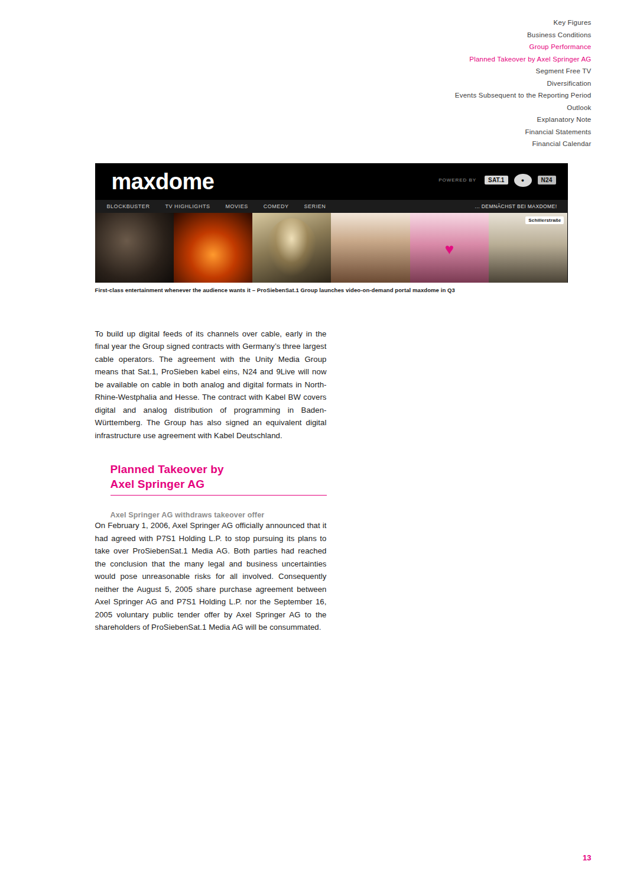Key Figures
Business Conditions
Group Performance
Planned Takeover by Axel Springer AG
Segment Free TV
Diversification
Events Subsequent to the Reporting Period
Outlook
Explanatory Note
Financial Statements
Financial Calendar
maxdome
Powered by SAT.1 ● N24
Blockbuster TV Highlights Movies Comedy Serien ... Demnächst bei maxdome!
Schillerstraße
First-class entertainment whenever the audience wants it – ProSiebenSat.1 Group launches video-on-demand portal maxdome in Q3
To build up digital feeds of its channels over cable, early in the final year the Group signed contracts with Germany’s three largest cable operators. The agreement with the Unity Media Group means that Sat.1, ProSieben kabel eins, N24 and 9Live will now be available on cable in both analog and digital formats in North-Rhine-Westphalia and Hesse. The contract with Kabel BW covers digital and analog distribution of programming in Baden-Württemberg. The Group has also signed an equivalent digital infrastructure use agreement with Kabel Deutschland.
Planned Takeover by
Axel Springer AG
Axel Springer AG withdraws takeover offer
On February 1, 2006, Axel Springer AG officially announced that it had agreed with P7S1 Holding L.P. to stop pursuing its plans to take over ProSiebenSat.1 Media AG. Both parties had reached the conclusion that the many legal and business uncertainties would pose unreasonable risks for all involved. Consequently neither the August 5, 2005 share purchase agreement between Axel Springer AG and P7S1 Holding L.P. nor the September 16, 2005 voluntary public tender offer by Axel Springer AG to the shareholders of ProSiebenSat.1 Media AG will be consummated.
13